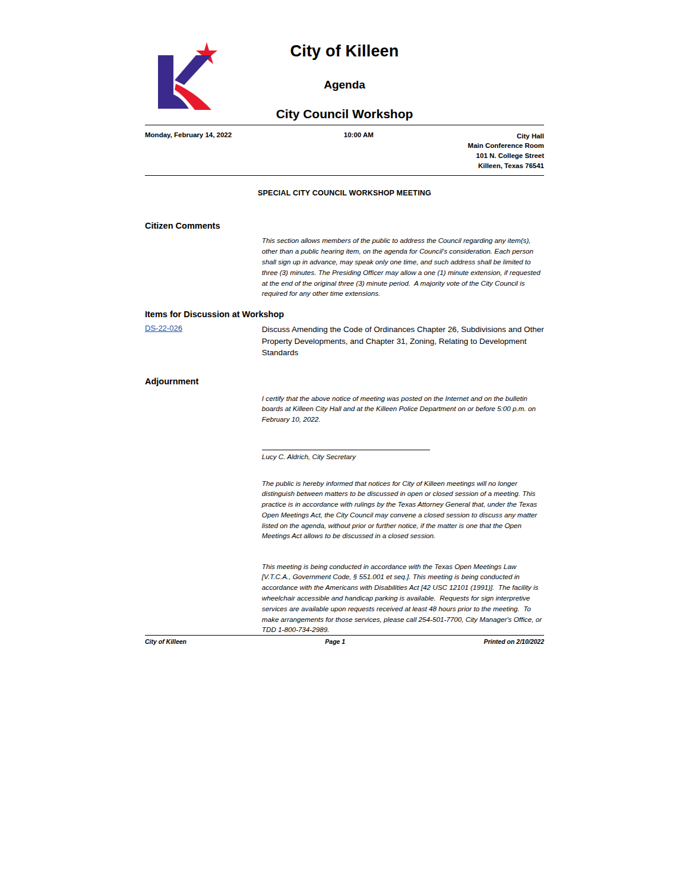City of Killeen
Agenda
City Council Workshop
Monday, February 14, 2022
10:00 AM
City Hall
Main Conference Room
101 N. College Street
Killeen, Texas 76541
SPECIAL CITY COUNCIL WORKSHOP MEETING
Citizen Comments
This section allows members of the public to address the Council regarding any item(s), other than a public hearing item, on the agenda for Council’s consideration. Each person shall sign up in advance, may speak only one time, and such address shall be limited to three (3) minutes. The Presiding Officer may allow a one (1) minute extension, if requested at the end of the original three (3) minute period. A majority vote of the City Council is required for any other time extensions.
Items for Discussion at Workshop
DS-22-026
Discuss Amending the Code of Ordinances Chapter 26, Subdivisions and Other Property Developments, and Chapter 31, Zoning, Relating to Development Standards
Adjournment
I certify that the above notice of meeting was posted on the Internet and on the bulletin boards at Killeen City Hall and at the Killeen Police Department on or before 5:00 p.m. on February 10, 2022.
Lucy C. Aldrich, City Secretary
The public is hereby informed that notices for City of Killeen meetings will no longer distinguish between matters to be discussed in open or closed session of a meeting. This practice is in accordance with rulings by the Texas Attorney General that, under the Texas Open Meetings Act, the City Council may convene a closed session to discuss any matter listed on the agenda, without prior or further notice, if the matter is one that the Open Meetings Act allows to be discussed in a closed session.
This meeting is being conducted in accordance with the Texas Open Meetings Law [V.T.C.A., Government Code, § 551.001 et seq.]. This meeting is being conducted in accordance with the Americans with Disabilities Act [42 USC 12101 (1991)]. The facility is wheelchair accessible and handicap parking is available. Requests for sign interpretive services are available upon requests received at least 48 hours prior to the meeting. To make arrangements for those services, please call 254-501-7700, City Manager's Office, or TDD 1-800-734-2989.
City of Killeen
Page 1
Printed on 2/10/2022